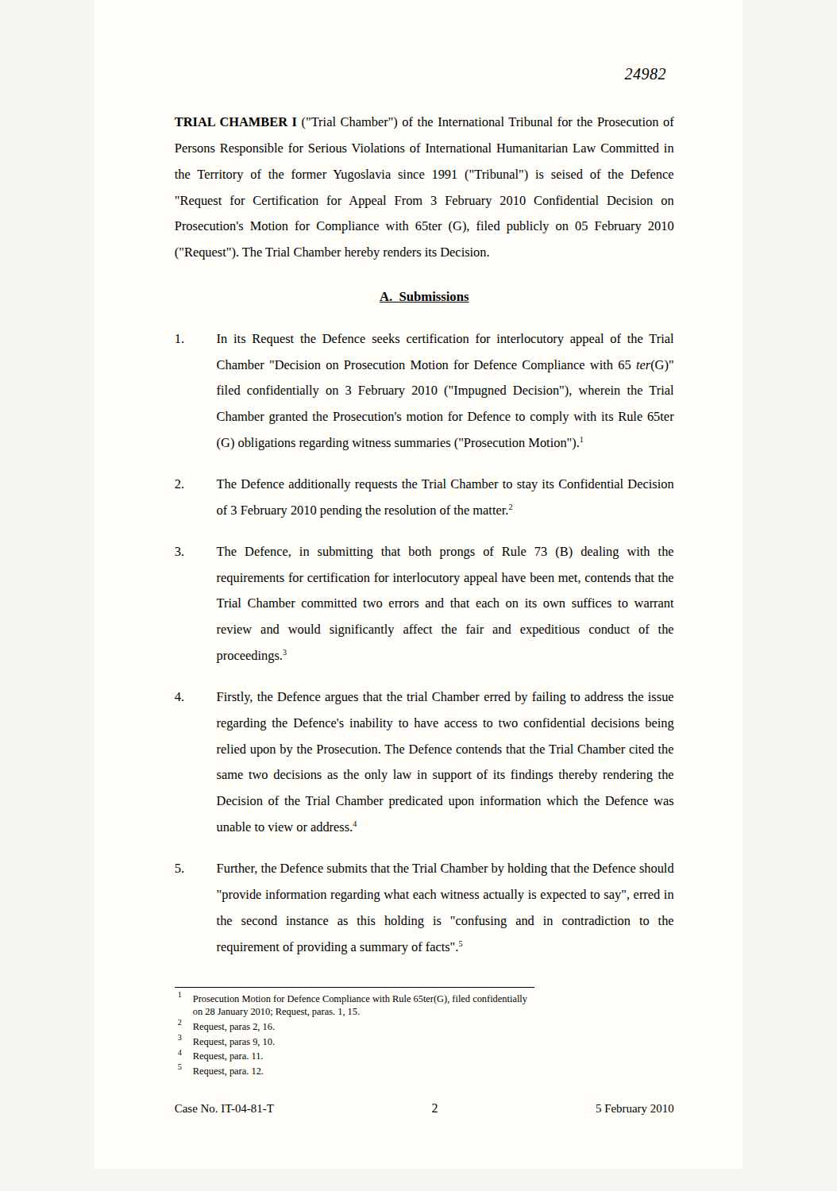24982
TRIAL CHAMBER I ("Trial Chamber") of the International Tribunal for the Prosecution of Persons Responsible for Serious Violations of International Humanitarian Law Committed in the Territory of the former Yugoslavia since 1991 ("Tribunal") is seised of the Defence "Request for Certification for Appeal From 3 February 2010 Confidential Decision on Prosecution's Motion for Compliance with 65ter (G), filed publicly on 05 February 2010 ("Request"). The Trial Chamber hereby renders its Decision.
A. Submissions
1.
In its Request the Defence seeks certification for interlocutory appeal of the Trial Chamber "Decision on Prosecution Motion for Defence Compliance with 65 ter(G)" filed confidentially on 3 February 2010 ("Impugned Decision"), wherein the Trial Chamber granted the Prosecution's motion for Defence to comply with its Rule 65ter (G) obligations regarding witness summaries ("Prosecution Motion").1
2.
The Defence additionally requests the Trial Chamber to stay its Confidential Decision of 3 February 2010 pending the resolution of the matter.2
3.
The Defence, in submitting that both prongs of Rule 73 (B) dealing with the requirements for certification for interlocutory appeal have been met, contends that the Trial Chamber committed two errors and that each on its own suffices to warrant review and would significantly affect the fair and expeditious conduct of the proceedings.3
4.
Firstly, the Defence argues that the trial Chamber erred by failing to address the issue regarding the Defence's inability to have access to two confidential decisions being relied upon by the Prosecution. The Defence contends that the Trial Chamber cited the same two decisions as the only law in support of its findings thereby rendering the Decision of the Trial Chamber predicated upon information which the Defence was unable to view or address.4
5.
Further, the Defence submits that the Trial Chamber by holding that the Defence should "provide information regarding what each witness actually is expected to say", erred in the second instance as this holding is "confusing and in contradiction to the requirement of providing a summary of facts".5
Prosecution Motion for Defence Compliance with Rule 65ter(G), filed confidentially on 28 January 2010; Request, paras. 1, 15.
Request, paras 2, 16.
Request, paras 9, 10.
Request, para. 11.
Request, para. 12.
Case No. IT-04-81-T
2
5 February 2010